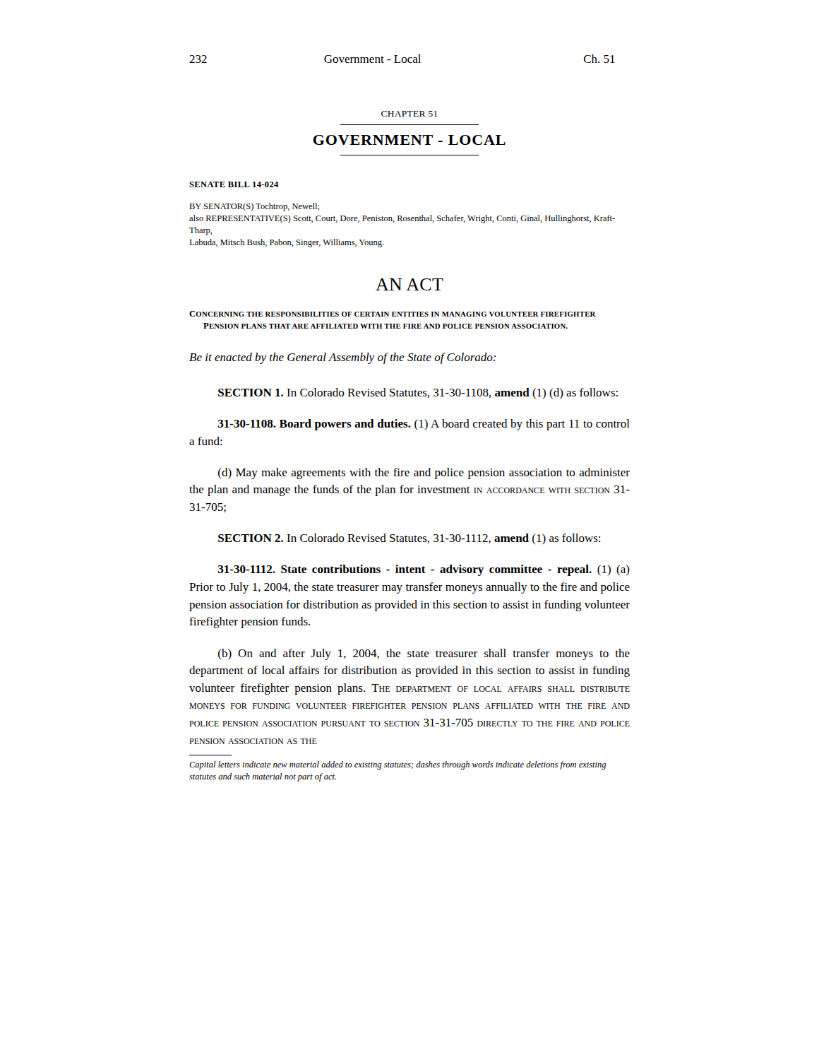232
Government - Local
Ch. 51
CHAPTER 51
GOVERNMENT - LOCAL
SENATE BILL 14-024
BY SENATOR(S) Tochtrop, Newell; also REPRESENTATIVE(S) Scott, Court, Dore, Peniston, Rosenthal, Schafer, Wright, Conti, Ginal, Hullinghorst, Kraft-Tharp, Labuda, Mitsch Bush, Pabon, Singer, Williams, Young.
AN ACT
CONCERNING THE RESPONSIBILITIES OF CERTAIN ENTITIES IN MANAGING VOLUNTEER FIREFIGHTER PENSION PLANS THAT ARE AFFILIATED WITH THE FIRE AND POLICE PENSION ASSOCIATION.
Be it enacted by the General Assembly of the State of Colorado:
SECTION 1. In Colorado Revised Statutes, 31-30-1108, amend (1) (d) as follows:
31-30-1108. Board powers and duties. (1) A board created by this part 11 to control a fund:
(d) May make agreements with the fire and police pension association to administer the plan and manage the funds of the plan for investment in accordance with section 31-31-705;
SECTION 2. In Colorado Revised Statutes, 31-30-1112, amend (1) as follows:
31-30-1112. State contributions - intent - advisory committee - repeal. (1) (a) Prior to July 1, 2004, the state treasurer may transfer moneys annually to the fire and police pension association for distribution as provided in this section to assist in funding volunteer firefighter pension funds.
(b) On and after July 1, 2004, the state treasurer shall transfer moneys to the department of local affairs for distribution as provided in this section to assist in funding volunteer firefighter pension plans. The department of local affairs shall distribute moneys for funding volunteer firefighter pension plans affiliated with the fire and police pension association pursuant to section 31-31-705 directly to the fire and police pension association as the
Capital letters indicate new material added to existing statutes; dashes through words indicate deletions from existing statutes and such material not part of act.